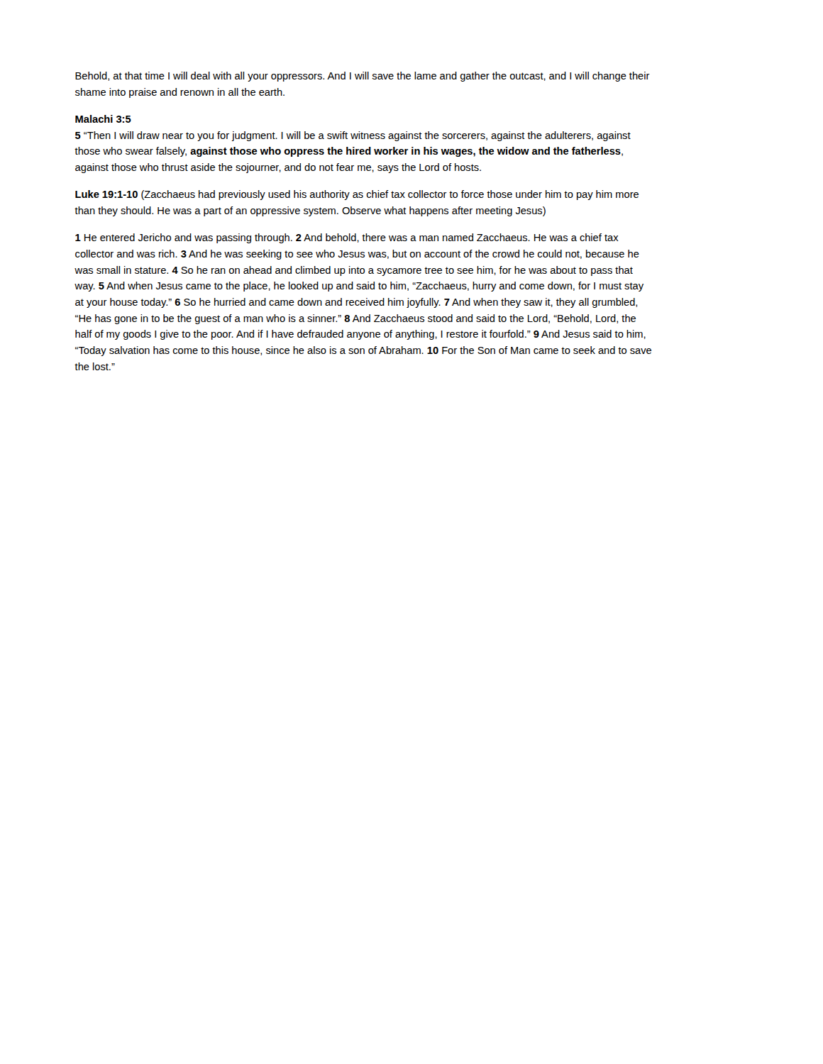Behold, at that time I will deal with all your oppressors. And I will save the lame and gather the outcast, and I will change their shame into praise and renown in all the earth.
Malachi 3:5
5 “Then I will draw near to you for judgment. I will be a swift witness against the sorcerers, against the adulterers, against those who swear falsely, against those who oppress the hired worker in his wages, the widow and the fatherless, against those who thrust aside the sojourner, and do not fear me, says the Lord of hosts.
Luke 19:1-10 (Zacchaeus had previously used his authority as chief tax collector to force those under him to pay him more than they should. He was a part of an oppressive system. Observe what happens after meeting Jesus)
1 He entered Jericho and was passing through. 2 And behold, there was a man named Zacchaeus. He was a chief tax collector and was rich. 3 And he was seeking to see who Jesus was, but on account of the crowd he could not, because he was small in stature. 4 So he ran on ahead and climbed up into a sycamore tree to see him, for he was about to pass that way. 5 And when Jesus came to the place, he looked up and said to him, “Zacchaeus, hurry and come down, for I must stay at your house today.” 6 So he hurried and came down and received him joyfully. 7 And when they saw it, they all grumbled, “He has gone in to be the guest of a man who is a sinner.” 8 And Zacchaeus stood and said to the Lord, “Behold, Lord, the half of my goods I give to the poor. And if I have defrauded anyone of anything, I restore it fourfold.” 9 And Jesus said to him, “Today salvation has come to this house, since he also is a son of Abraham. 10 For the Son of Man came to seek and to save the lost.”